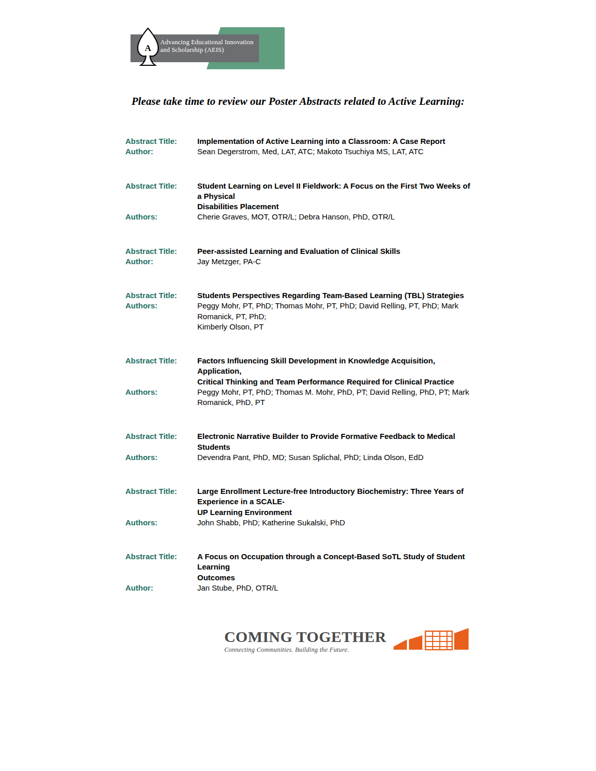Advancing Educational Innovation
and Scholarship (AEIS)
A
Please take time to review our Poster Abstracts related to Active Learning:
Abstract Title:
Implementation of Active Learning into a Classroom: A Case Report
Author:
Sean Degerstrom, Med, LAT, ATC; Makoto Tsuchiya MS, LAT, ATC
Abstract Title:
Student Learning on Level II Fieldwork: A Focus on the First Two Weeks of a Physical Disabilities Placement
Authors:
Cherie Graves, MOT, OTR/L; Debra Hanson, PhD, OTR/L
Abstract Title:
Peer-assisted Learning and Evaluation of Clinical Skills
Author:
Jay Metzger, PA-C
Abstract Title:
Students Perspectives Regarding Team-Based Learning (TBL) Strategies
Authors:
Peggy Mohr, PT, PhD; Thomas Mohr, PT, PhD; David Relling, PT, PhD; Mark Romanick, PT, PhD; Kimberly Olson, PT
Abstract Title:
Factors Influencing Skill Development in Knowledge Acquisition, Application, Critical Thinking and Team Performance Required for Clinical Practice
Authors:
Peggy Mohr, PT, PhD; Thomas M. Mohr, PhD, PT; David Relling, PhD, PT; Mark Romanick, PhD, PT
Abstract Title:
Electronic Narrative Builder to Provide Formative Feedback to Medical Students
Authors:
Devendra Pant, PhD, MD; Susan Splichal, PhD; Linda Olson, EdD
Abstract Title:
Large Enrollment Lecture-free Introductory Biochemistry: Three Years of Experience in a SCALE- UP Learning Environment
Authors:
John Shabb, PhD; Katherine Sukalski, PhD
Abstract Title:
A Focus on Occupation through a Concept-Based SoTL Study of Student Learning Outcomes
Author:
Jan Stube, PhD, OTR/L
COMING TOGETHER
Connecting Communities. Building the Future.